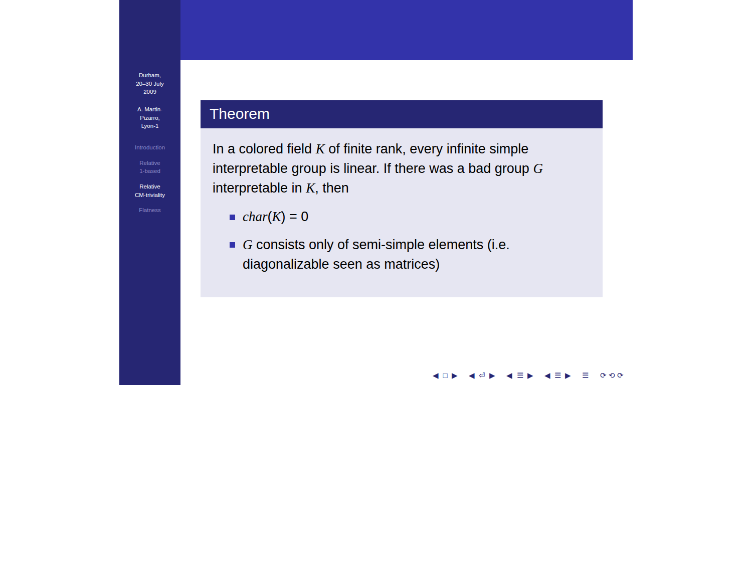Durham,
20–30 July
2009
A. Martin-
Pizarro,
Lyon-1
Introduction
Relative
1-based
Relative
CM-triviality
Flatness
Theorem
In a colored field K of finite rank, every infinite simple interpretable group is linear. If there was a bad group G interpretable in K, then
char(K) = 0
G consists only of semi-simple elements (i.e. diagonalizable seen as matrices)
◀ □ ▶ ◀ ⏎ ▶ ◀ ☰ ▶ ◀ ☰ ▶ ☰ ⟳ ⟲ ⟳